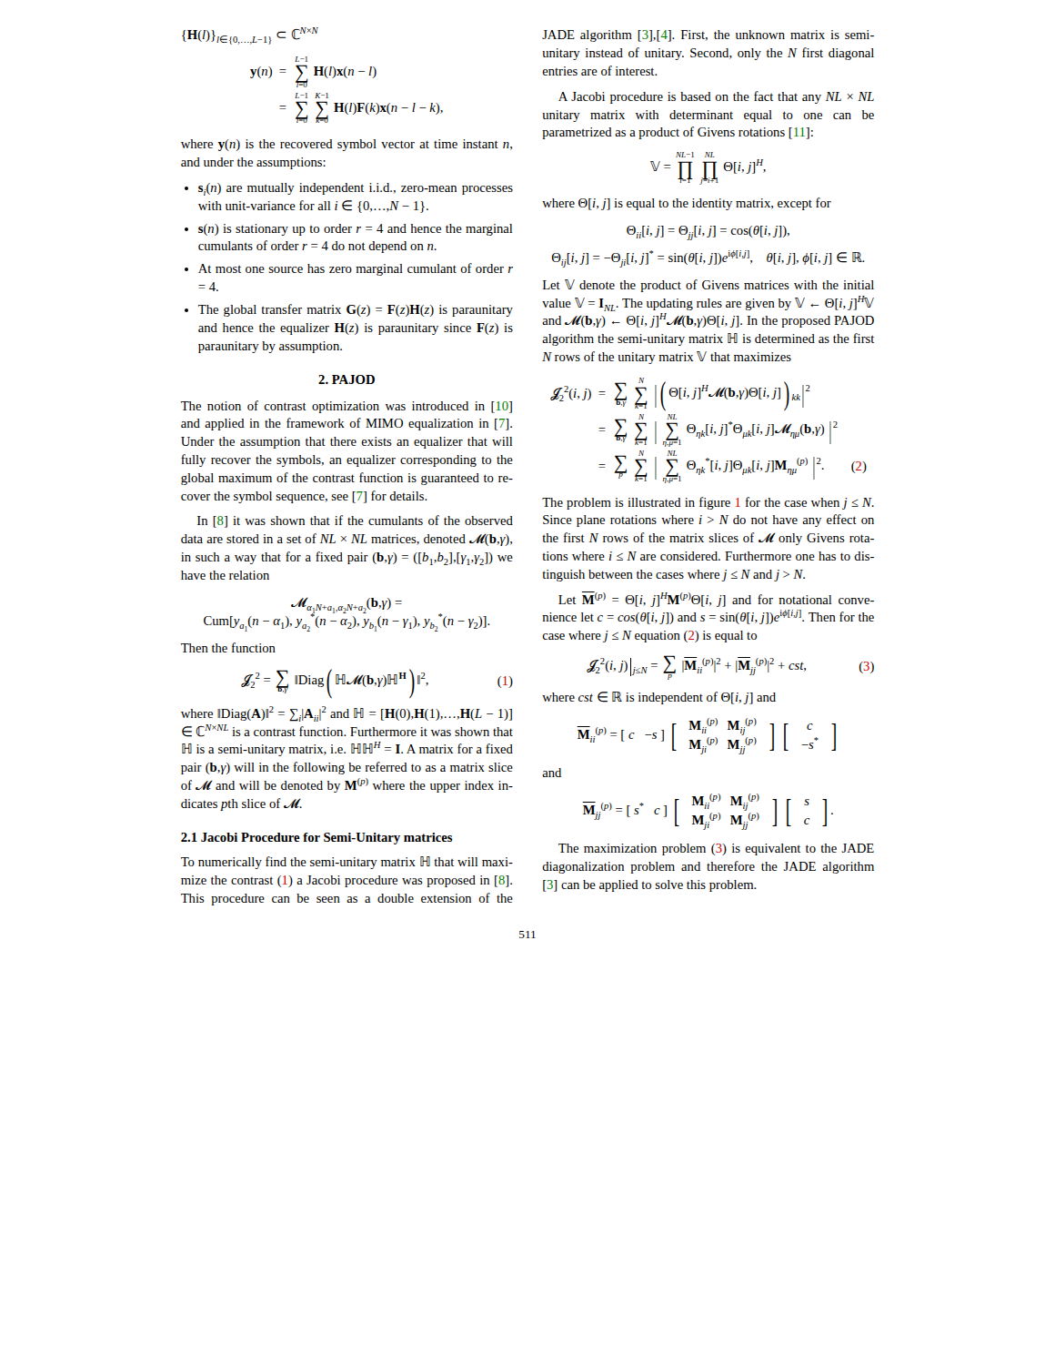{H(l)}l∈{0,…,L−1} ⊂ ℂN×N
| y ( n ) | = | L −1 ∑ l =0 H ( l ) x ( n − l ) |
| | = | L −1 ∑ l =0 K −1 ∑ k =0 H ( l ) F ( k ) x ( n − l − k ), |
where y(n) is the recovered symbol vector at time instant n, and under the assumptions:
si(n) are mutually independent i.i.d., zero-mean processes with unit-variance for all i ∈ {0,…,N − 1}.
s(n) is stationary up to order r = 4 and hence the marginal cumulants of order r = 4 do not depend on n.
At most one source has zero marginal cumulant of order r = 4.
The global transfer matrix G(z) = F(z)H(z) is paraunitary and hence the equalizer H(z) is paraunitary since F(z) is paraunitary by assumption.
2. PAJOD
The notion of contrast optimization was introduced in [10] and applied in the framework of MIMO equalization in [7]. Under the assumption that there exists an equalizer that will fully recover the symbols, an equalizer corresponding to the global maximum of the contrast function is guaranteed to recover the symbol sequence, see [7] for details.
In [8] it was shown that if the cumulants of the observed data are stored in a set of NL × NL matrices, denoted 𝓜(b,γ), in such a way that for a fixed pair (b,γ) = ([b1,b2],[γ1,γ2]) we have the relation
𝓜α1N+a1,α2N+a2(b,γ) =
Cum[ya1(n − α1), ya2*(n − α2), yb1(n − γ1), yb2*(n − γ2)].
Then the function
𝓙22 = ∑b,γ ‖Diag(ℍ𝓜(b,γ)ℍH)‖2,
(1)
where ‖Diag(A)‖2 = ∑i|Aii|2 and ℍ = [H(0),H(1),…,H(L − 1)] ∈ ℂN×NL is a contrast function. Furthermore it was shown that ℍ is a semi-unitary matrix, i.e. ℍℍH = I. A matrix for a fixed pair (b,γ) will in the following be referred to as a matrix slice of 𝓜 and will be denoted by M(p) where the upper index indicates pth slice of 𝓜.
2.1 Jacobi Procedure for Semi-Unitary matrices
To numerically find the semi-unitary matrix ℍ that will maximize the contrast (1) a Jacobi procedure was proposed in [8]. This procedure can be seen as a double extension of the JADE algorithm [3],[4]. First, the unknown matrix is semi-unitary instead of unitary. Second, only the N first diagonal entries are of interest.
A Jacobi procedure is based on the fact that any NL × NL unitary matrix with determinant equal to one can be parametrized as a product of Givens rotations [11]:
𝕍 = NL−1∏i=1 NL∏j=i+1 Θ[i, j]H,
where Θ[i, j] is equal to the identity matrix, except for
Θii[i, j] = Θjj[i, j] = cos(θ[i, j]),
Θij[i, j] = −Θji[i, j]* = sin(θ[i, j])eiϕ[i,j], θ[i, j], ϕ[i, j] ∈ ℝ.
Let 𝕍 denote the product of Givens matrices with the initial value 𝕍 = INL. The updating rules are given by 𝕍 ← Θ[i, j]H𝕍 and 𝓜(b,γ) ← Θ[i, j]H𝓜(b,γ)Θ[i, j]. In the proposed PAJOD algorithm the semi-unitary matrix ℍ is determined as the first N rows of the unitary matrix 𝕍 that maximizes
| 𝓙 2 2 ( i , j ) | = | ∑ b , γ N ∑ k =1 / ( Θ[ i , j ] H 𝓜( b , γ )Θ[ i , j ] ) kk / 2 | |
| | = | ∑ b , γ N ∑ k =1 / NL ∑ η , μ =1 Θ ηk [ i , j ] * Θ μk [ i , j ]𝓜 ημ ( b , γ ) / 2 | |
| | = | ∑ p N ∑ k =1 / NL ∑ η , μ =1 Θ ηk * [ i , j ]Θ μk [ i , j ] M ημ ( p ) / 2 . | ( 2 ) |
The problem is illustrated in figure 1 for the case when j ≤ N. Since plane rotations where i > N do not have any effect on the first N rows of the matrix slices of 𝓜 only Givens rotations where i ≤ N are considered. Furthermore one has to distinguish between the cases where j ≤ N and j > N.
Let M(p) = Θ[i, j]HM(p)Θ[i, j] and for notational convenience let c = cos(θ[i, j]) and s = sin(θ[i, j])eiϕ[i,j]. Then for the case where j ≤ N equation (2) is equal to
𝓙22(i, j)j≤N = ∑p |Mii(p)|2 + |Mjj(p)|2 + cst,
(3)
where cst ∈ ℝ is independent of Θ[i, j] and
Mii(p) = [ c −s ] [
| M ii ( p ) | M ij ( p ) |
| M ji ( p ) | M jj ( p ) |
] [
| c |
| − s * |
]
and
Mjj(p) = [ s* c ] [
| M ii ( p ) | M ij ( p ) |
| M ji ( p ) | M jj ( p ) |
] [
| s |
| c |
].
The maximization problem (3) is equivalent to the JADE diagonalization problem and therefore the JADE algorithm [3] can be applied to solve this problem.
511